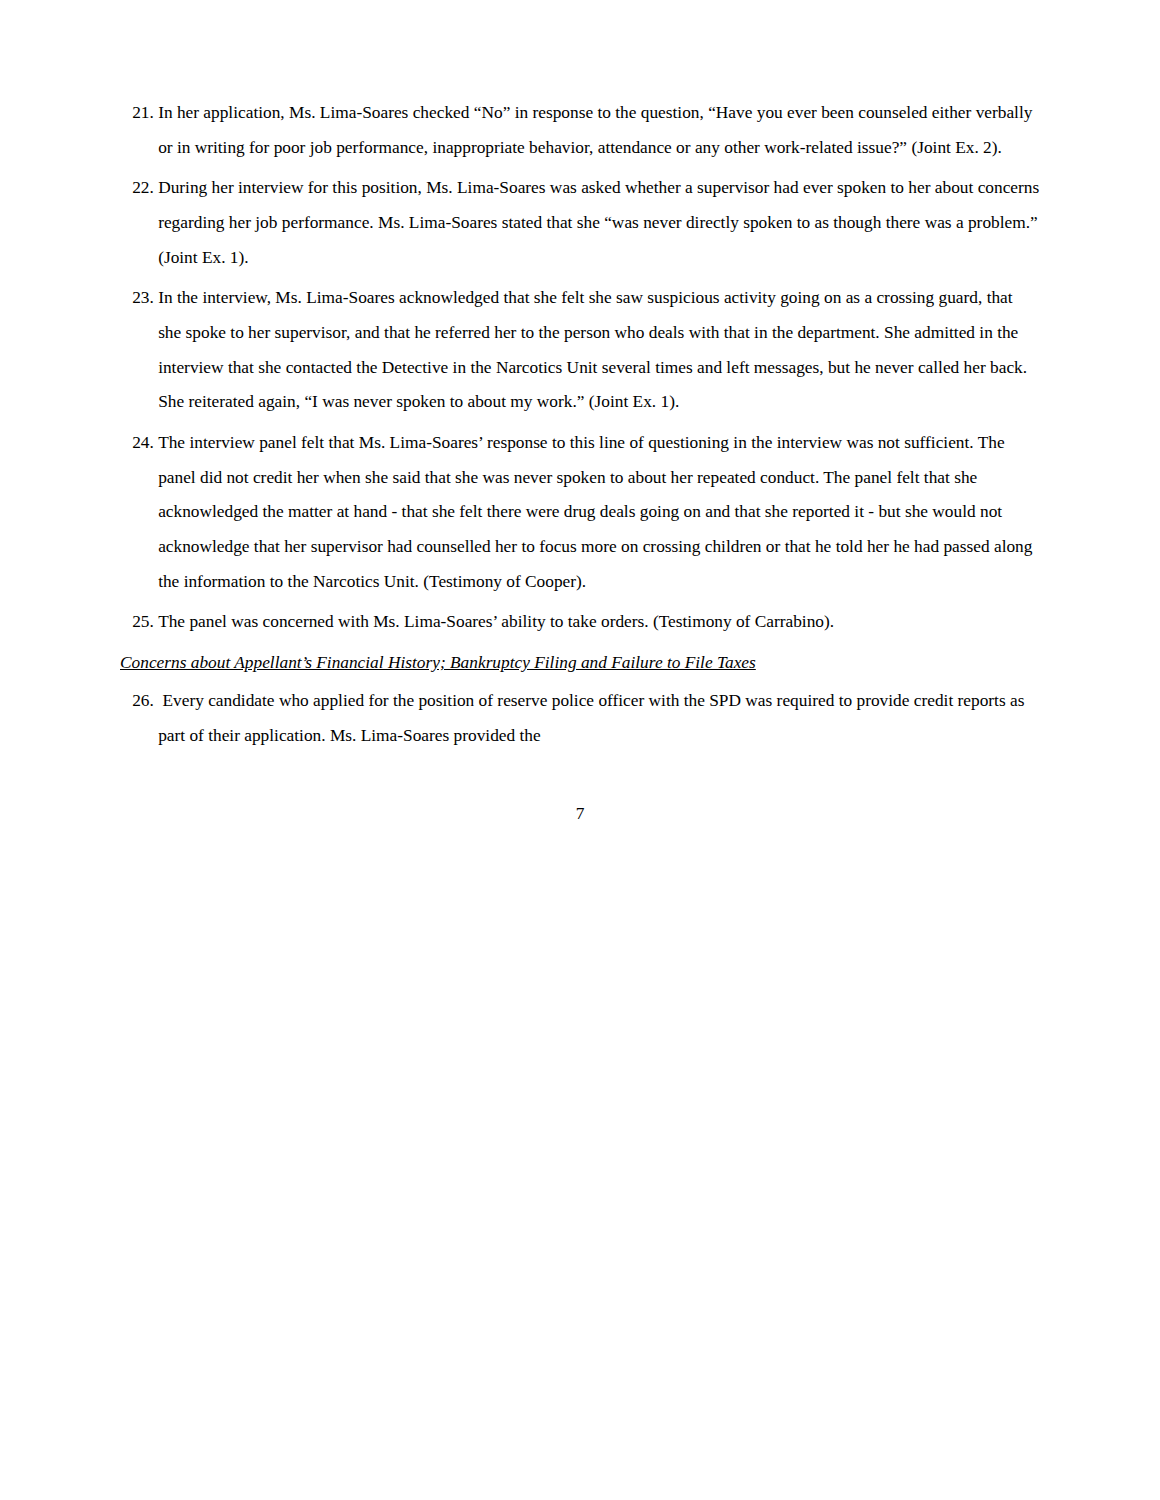In her application, Ms. Lima-Soares checked “No” in response to the question, “Have you ever been counseled either verbally or in writing for poor job performance, inappropriate behavior, attendance or any other work-related issue?” (Joint Ex. 2).
During her interview for this position, Ms. Lima-Soares was asked whether a supervisor had ever spoken to her about concerns regarding her job performance. Ms. Lima-Soares stated that she “was never directly spoken to as though there was a problem.” (Joint Ex. 1).
In the interview, Ms. Lima-Soares acknowledged that she felt she saw suspicious activity going on as a crossing guard, that she spoke to her supervisor, and that he referred her to the person who deals with that in the department. She admitted in the interview that she contacted the Detective in the Narcotics Unit several times and left messages, but he never called her back. She reiterated again, “I was never spoken to about my work.” (Joint Ex. 1).
The interview panel felt that Ms. Lima-Soares’ response to this line of questioning in the interview was not sufficient. The panel did not credit her when she said that she was never spoken to about her repeated conduct. The panel felt that she acknowledged the matter at hand - that she felt there were drug deals going on and that she reported it - but she would not acknowledge that her supervisor had counselled her to focus more on crossing children or that he told her he had passed along the information to the Narcotics Unit. (Testimony of Cooper).
The panel was concerned with Ms. Lima-Soares’ ability to take orders. (Testimony of Carrabino).
Concerns about Appellant’s Financial History; Bankruptcy Filing and Failure to File Taxes
Every candidate who applied for the position of reserve police officer with the SPD was required to provide credit reports as part of their application. Ms. Lima-Soares provided the
7